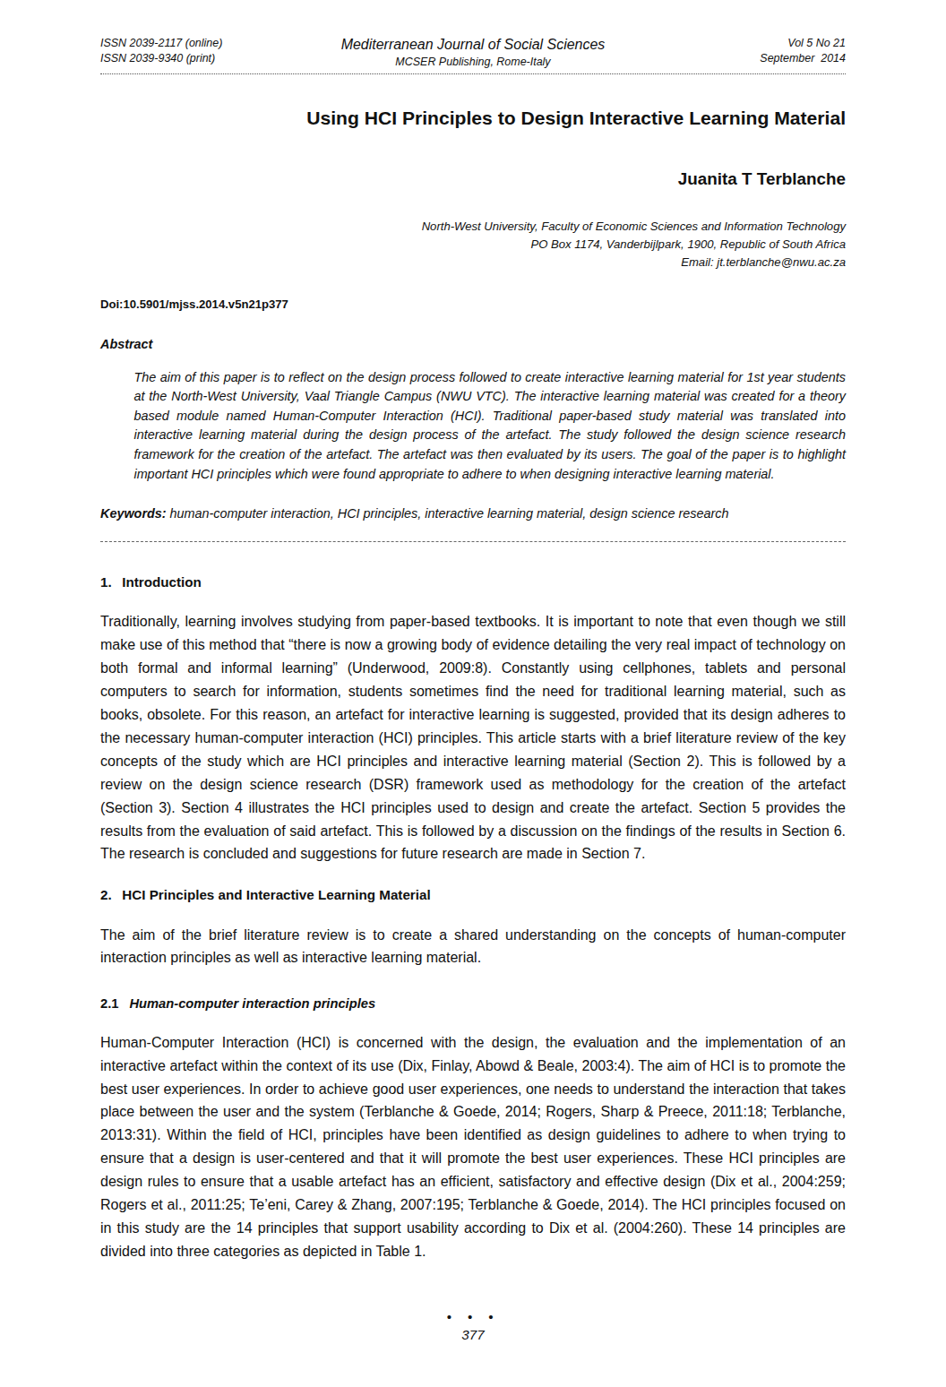| ISSN 2039-2117 (online) ISSN 2039-9340 (print) | Mediterranean Journal of Social Sciences MCSER Publishing, Rome-Italy | Vol 5 No 21 September 2014 |
Using HCI Principles to Design Interactive Learning Material
Juanita T Terblanche
North-West University, Faculty of Economic Sciences and Information Technology
PO Box 1174, Vanderbijlpark, 1900, Republic of South Africa
Email: jt.terblanche@nwu.ac.za
Doi:10.5901/mjss.2014.v5n21p377
Abstract
The aim of this paper is to reflect on the design process followed to create interactive learning material for 1st year students at the North-West University, Vaal Triangle Campus (NWU VTC). The interactive learning material was created for a theory based module named Human-Computer Interaction (HCI). Traditional paper-based study material was translated into interactive learning material during the design process of the artefact. The study followed the design science research framework for the creation of the artefact. The artefact was then evaluated by its users. The goal of the paper is to highlight important HCI principles which were found appropriate to adhere to when designing interactive learning material.
Keywords: human-computer interaction, HCI principles, interactive learning material, design science research
1. Introduction
Traditionally, learning involves studying from paper-based textbooks. It is important to note that even though we still make use of this method that “there is now a growing body of evidence detailing the very real impact of technology on both formal and informal learning” (Underwood, 2009:8). Constantly using cellphones, tablets and personal computers to search for information, students sometimes find the need for traditional learning material, such as books, obsolete. For this reason, an artefact for interactive learning is suggested, provided that its design adheres to the necessary human-computer interaction (HCI) principles. This article starts with a brief literature review of the key concepts of the study which are HCI principles and interactive learning material (Section 2). This is followed by a review on the design science research (DSR) framework used as methodology for the creation of the artefact (Section 3). Section 4 illustrates the HCI principles used to design and create the artefact. Section 5 provides the results from the evaluation of said artefact. This is followed by a discussion on the findings of the results in Section 6. The research is concluded and suggestions for future research are made in Section 7.
2. HCI Principles and Interactive Learning Material
The aim of the brief literature review is to create a shared understanding on the concepts of human-computer interaction principles as well as interactive learning material.
2.1 Human-computer interaction principles
Human-Computer Interaction (HCI) is concerned with the design, the evaluation and the implementation of an interactive artefact within the context of its use (Dix, Finlay, Abowd & Beale, 2003:4). The aim of HCI is to promote the best user experiences. In order to achieve good user experiences, one needs to understand the interaction that takes place between the user and the system (Terblanche & Goede, 2014; Rogers, Sharp & Preece, 2011:18; Terblanche, 2013:31). Within the field of HCI, principles have been identified as design guidelines to adhere to when trying to ensure that a design is user-centered and that it will promote the best user experiences. These HCI principles are design rules to ensure that a usable artefact has an efficient, satisfactory and effective design (Dix et al., 2004:259; Rogers et al., 2011:25; Te’eni, Carey & Zhang, 2007:195; Terblanche & Goede, 2014). The HCI principles focused on in this study are the 14 principles that support usability according to Dix et al. (2004:260). These 14 principles are divided into three categories as depicted in Table 1.
• • •
377